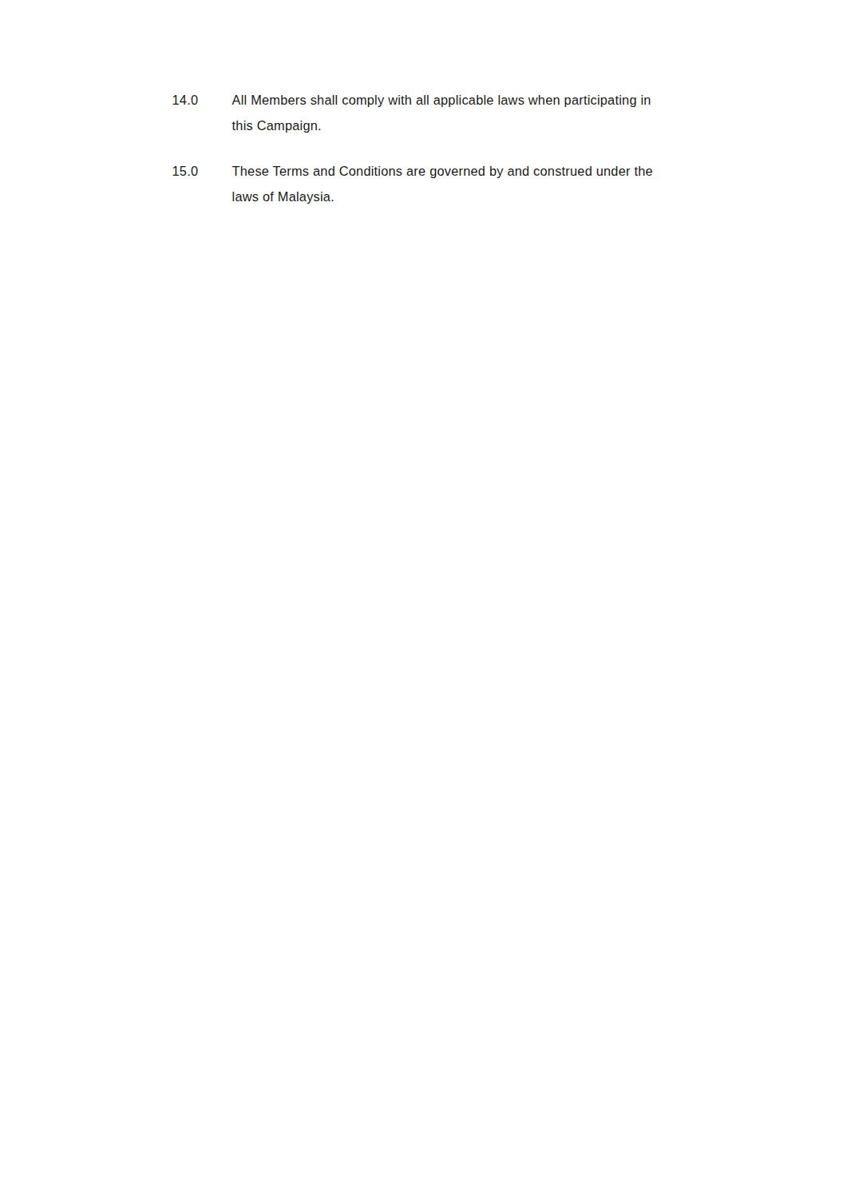14.0 All Members shall comply with all applicable laws when participating in this Campaign.
15.0 These Terms and Conditions are governed by and construed under the laws of Malaysia.